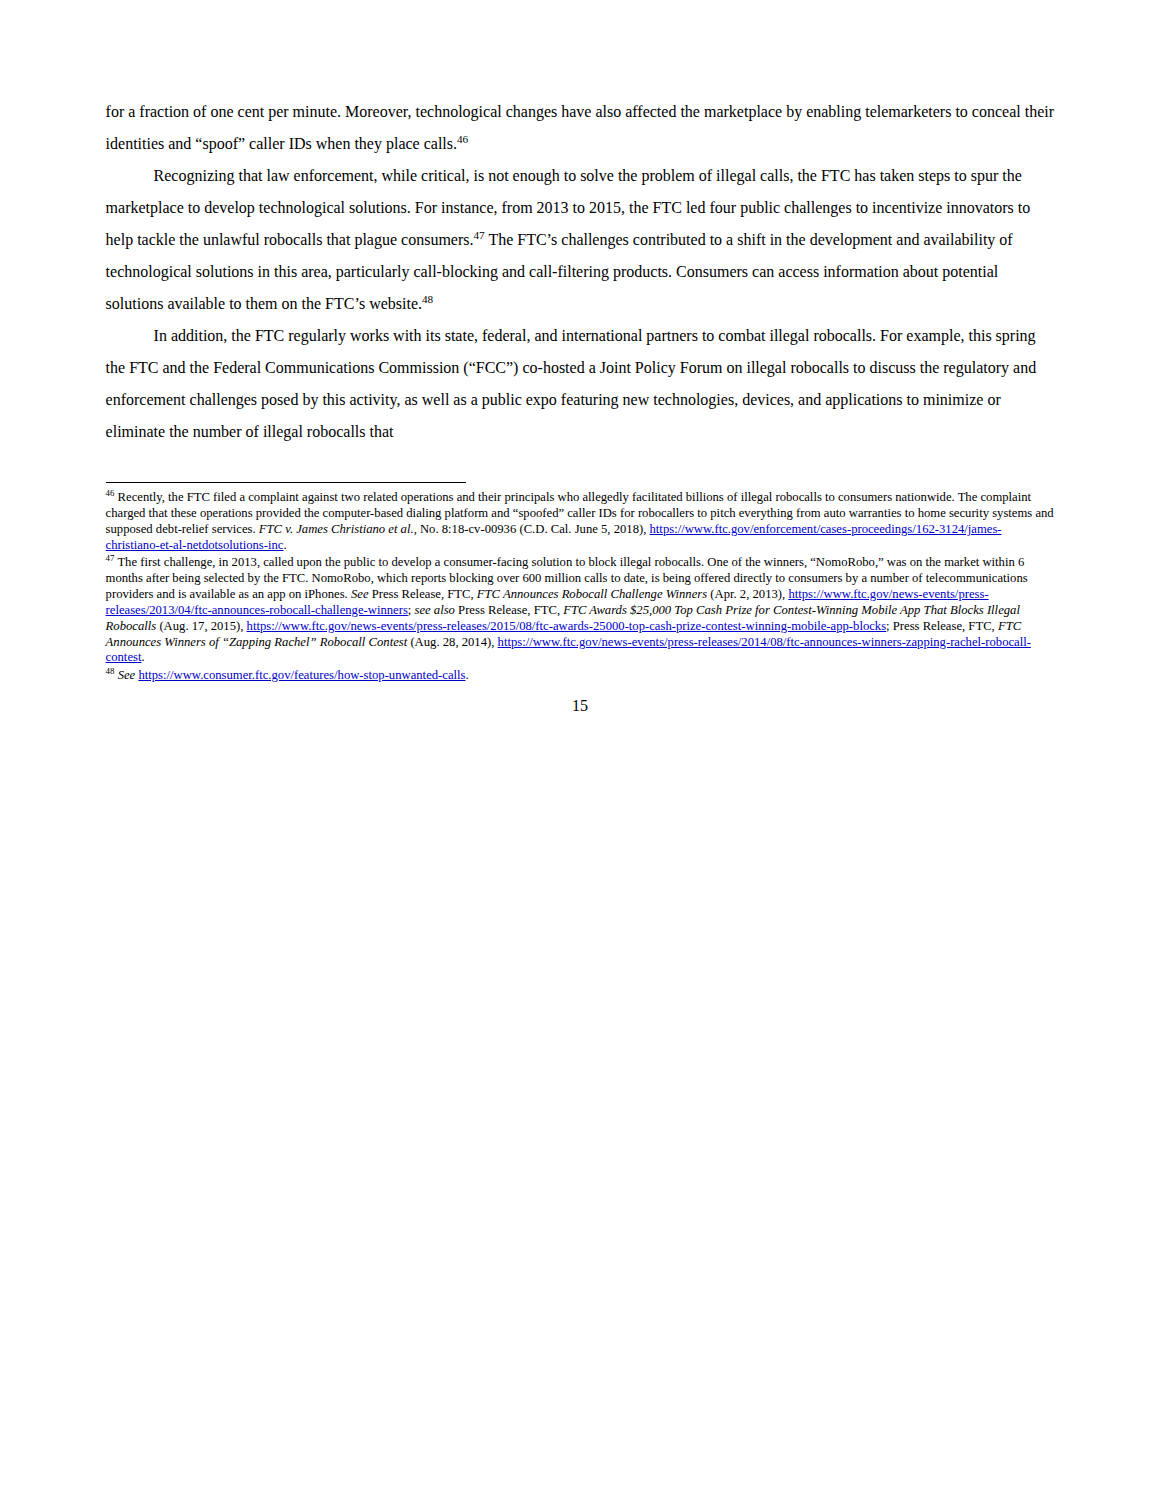for a fraction of one cent per minute. Moreover, technological changes have also affected the marketplace by enabling telemarketers to conceal their identities and “spoof” caller IDs when they place calls.46
Recognizing that law enforcement, while critical, is not enough to solve the problem of illegal calls, the FTC has taken steps to spur the marketplace to develop technological solutions. For instance, from 2013 to 2015, the FTC led four public challenges to incentivize innovators to help tackle the unlawful robocalls that plague consumers.47 The FTC’s challenges contributed to a shift in the development and availability of technological solutions in this area, particularly call-blocking and call-filtering products. Consumers can access information about potential solutions available to them on the FTC’s website.48
In addition, the FTC regularly works with its state, federal, and international partners to combat illegal robocalls. For example, this spring the FTC and the Federal Communications Commission (“FCC”) co-hosted a Joint Policy Forum on illegal robocalls to discuss the regulatory and enforcement challenges posed by this activity, as well as a public expo featuring new technologies, devices, and applications to minimize or eliminate the number of illegal robocalls that
46 Recently, the FTC filed a complaint against two related operations and their principals who allegedly facilitated billions of illegal robocalls to consumers nationwide. The complaint charged that these operations provided the computer-based dialing platform and “spoofed” caller IDs for robocallers to pitch everything from auto warranties to home security systems and supposed debt-relief services. FTC v. James Christiano et al., No. 8:18-cv-00936 (C.D. Cal. June 5, 2018), https://www.ftc.gov/enforcement/cases-proceedings/162-3124/james-christiano-et-al-netdotsolutions-inc.
47 The first challenge, in 2013, called upon the public to develop a consumer-facing solution to block illegal robocalls. One of the winners, “NomoRobo,” was on the market within 6 months after being selected by the FTC. NomoRobo, which reports blocking over 600 million calls to date, is being offered directly to consumers by a number of telecommunications providers and is available as an app on iPhones. See Press Release, FTC, FTC Announces Robocall Challenge Winners (Apr. 2, 2013), https://www.ftc.gov/news-events/press-releases/2013/04/ftc-announces-robocall-challenge-winners; see also Press Release, FTC, FTC Awards $25,000 Top Cash Prize for Contest-Winning Mobile App That Blocks Illegal Robocalls (Aug. 17, 2015), https://www.ftc.gov/news-events/press-releases/2015/08/ftc-awards-25000-top-cash-prize-contest-winning-mobile-app-blocks; Press Release, FTC, FTC Announces Winners of “Zapping Rachel” Robocall Contest (Aug. 28, 2014), https://www.ftc.gov/news-events/press-releases/2014/08/ftc-announces-winners-zapping-rachel-robocall-contest.
48 See https://www.consumer.ftc.gov/features/how-stop-unwanted-calls.
15